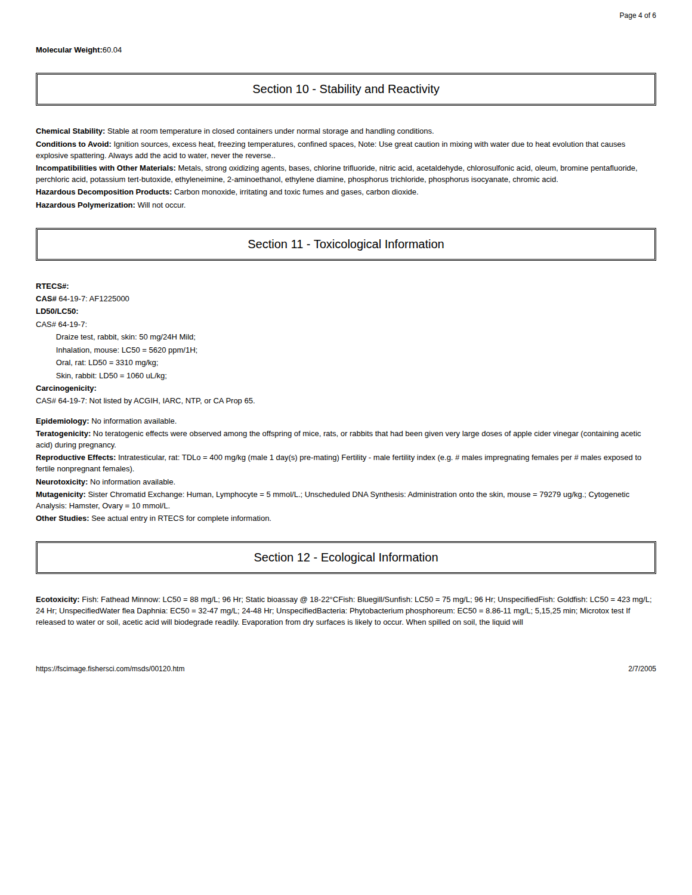Page 4 of 6
Molecular Weight: 60.04
Section 10 - Stability and Reactivity
Chemical Stability: Stable at room temperature in closed containers under normal storage and handling conditions.
Conditions to Avoid: Ignition sources, excess heat, freezing temperatures, confined spaces, Note: Use great caution in mixing with water due to heat evolution that causes explosive spattering. Always add the acid to water, never the reverse..
Incompatibilities with Other Materials: Metals, strong oxidizing agents, bases, chlorine trifluoride, nitric acid, acetaldehyde, chlorosulfonic acid, oleum, bromine pentafluoride, perchloric acid, potassium tert-butoxide, ethyleneimine, 2-aminoethanol, ethylene diamine, phosphorus trichloride, phosphorus isocyanate, chromic acid.
Hazardous Decomposition Products: Carbon monoxide, irritating and toxic fumes and gases, carbon dioxide.
Hazardous Polymerization: Will not occur.
Section 11 - Toxicological Information
RTECS#:
CAS# 64-19-7: AF1225000
LD50/LC50:
CAS# 64-19-7:
Draize test, rabbit, skin: 50 mg/24H Mild;
Inhalation, mouse: LC50 = 5620 ppm/1H;
Oral, rat: LD50 = 3310 mg/kg;
Skin, rabbit: LD50 = 1060 uL/kg;
Carcinogenicity:
CAS# 64-19-7: Not listed by ACGIH, IARC, NTP, or CA Prop 65.
Epidemiology: No information available.
Teratogenicity: No teratogenic effects were observed among the offspring of mice, rats, or rabbits that had been given very large doses of apple cider vinegar (containing acetic acid) during pregnancy.
Reproductive Effects: Intratesticular, rat: TDLo = 400 mg/kg (male 1 day(s) pre-mating) Fertility - male fertility index (e.g. # males impregnating females per # males exposed to fertile nonpregnant females).
Neurotoxicity: No information available.
Mutagenicity: Sister Chromatid Exchange: Human, Lymphocyte = 5 mmol/L.; Unscheduled DNA Synthesis: Administration onto the skin, mouse = 79279 ug/kg.; Cytogenetic Analysis: Hamster, Ovary = 10 mmol/L.
Other Studies: See actual entry in RTECS for complete information.
Section 12 - Ecological Information
Ecotoxicity: Fish: Fathead Minnow: LC50 = 88 mg/L; 96 Hr; Static bioassay @ 18-22°CFish: Bluegill/Sunfish: LC50 = 75 mg/L; 96 Hr; UnspecifiedFish: Goldfish: LC50 = 423 mg/L; 24 Hr; UnspecifiedWater flea Daphnia: EC50 = 32-47 mg/L; 24-48 Hr; UnspecifiedBacteria: Phytobacterium phosphoreum: EC50 = 8.86-11 mg/L; 5,15,25 min; Microtox test If released to water or soil, acetic acid will biodegrade readily. Evaporation from dry surfaces is likely to occur. When spilled on soil, the liquid will
https://fscimage.fishersci.com/msds/00120.htm 2/7/2005